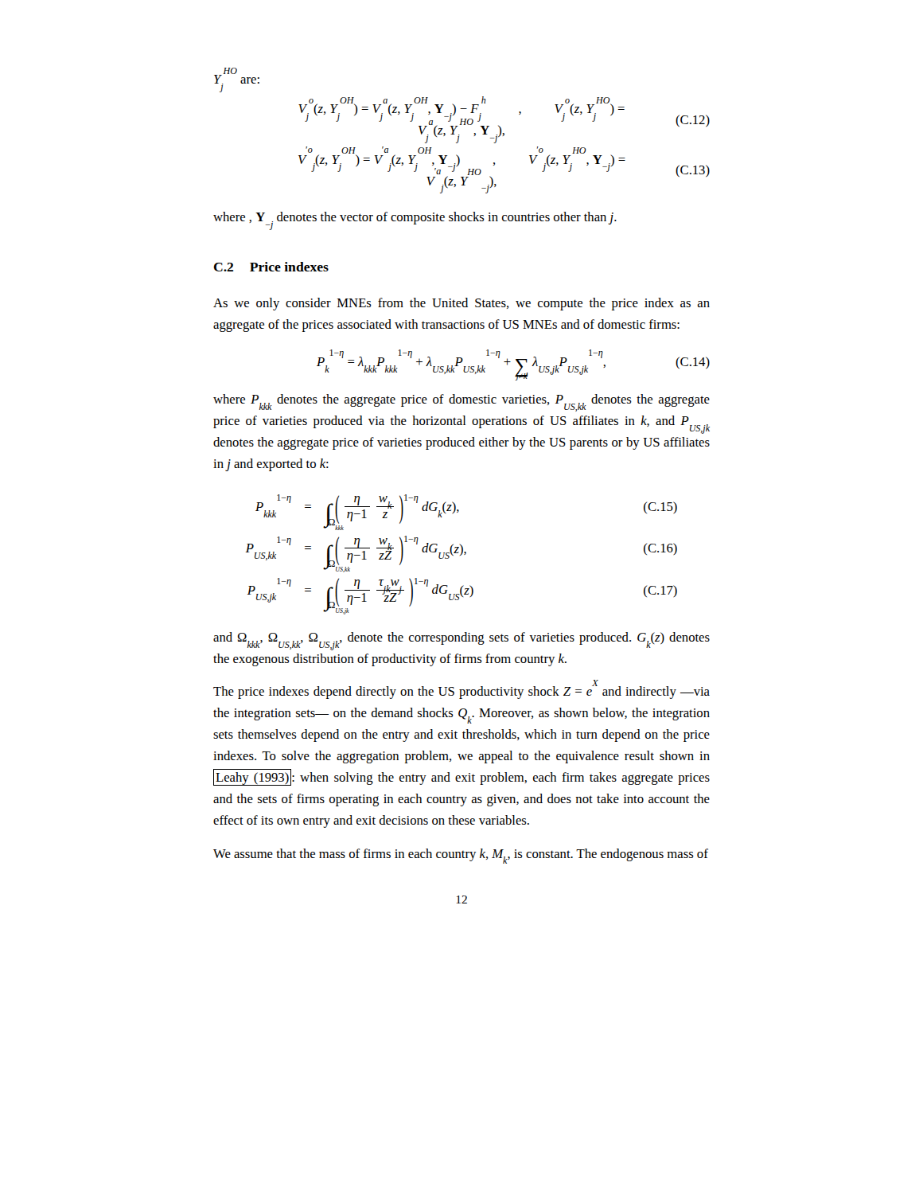YjHO are:
Vjo(z, YjOH) = Vja(z, YjOH, Y−j) − Fjh , Vjo(z, YjHO) = Vja(z, YjHO, Y−j),
(C.12)
V′oj(z, YjOH) = V′aj(z, YjOH, Y−j) , V′oj(z, YjHO, Y−j) = V′aj(z, YHO−j),
(C.13)
where , Y−j denotes the vector of composite shocks in countries other than j.
C.2 Price indexes
As we only consider MNEs from the United States, we compute the price index as an aggregate of the prices associated with transactions of US MNEs and of domestic firms:
Pk1−η = λkkk Pkkk1−η + λUS,kk PUS,kk1−η + ∑j≠k λUS,jk PUS,jk1−η,
(C.14)
where Pkkk denotes the aggregate price of domestic varieties, PUS,kk denotes the aggregate price of varieties produced via the horizontal operations of US affiliates in k, and PUS,jk denotes the aggregate price of varieties produced either by the US parents or by US affiliates in j and exported to k:
| P kkk 1− η | = | ∫ Ω kkk ( η η −1 w k z ) 1− η dG k ( z ), | (C.15) |
| P US,kk 1− η | = | ∫ Ω US,kk ( η η −1 w k zZ ) 1− η dG US ( z ), | (C.16) |
| P US,jk 1− η | = | ∫ Ω US,jk ( η η −1 τ jk w j zZ ) 1− η dG US ( z ) | (C.17) |
and Ωkkk, ΩUS,kk, ΩUS,jk, denote the corresponding sets of varieties produced. Gk(z) denotes the exogenous distribution of productivity of firms from country k.
The price indexes depend directly on the US productivity shock Z = eX and indirectly —via the integration sets— on the demand shocks Qk. Moreover, as shown below, the integration sets themselves depend on the entry and exit thresholds, which in turn depend on the price indexes. To solve the aggregation problem, we appeal to the equivalence result shown in Leahy (1993): when solving the entry and exit problem, each firm takes aggregate prices and the sets of firms operating in each country as given, and does not take into account the effect of its own entry and exit decisions on these variables.
We assume that the mass of firms in each country k, Mk, is constant. The endogenous mass of
12